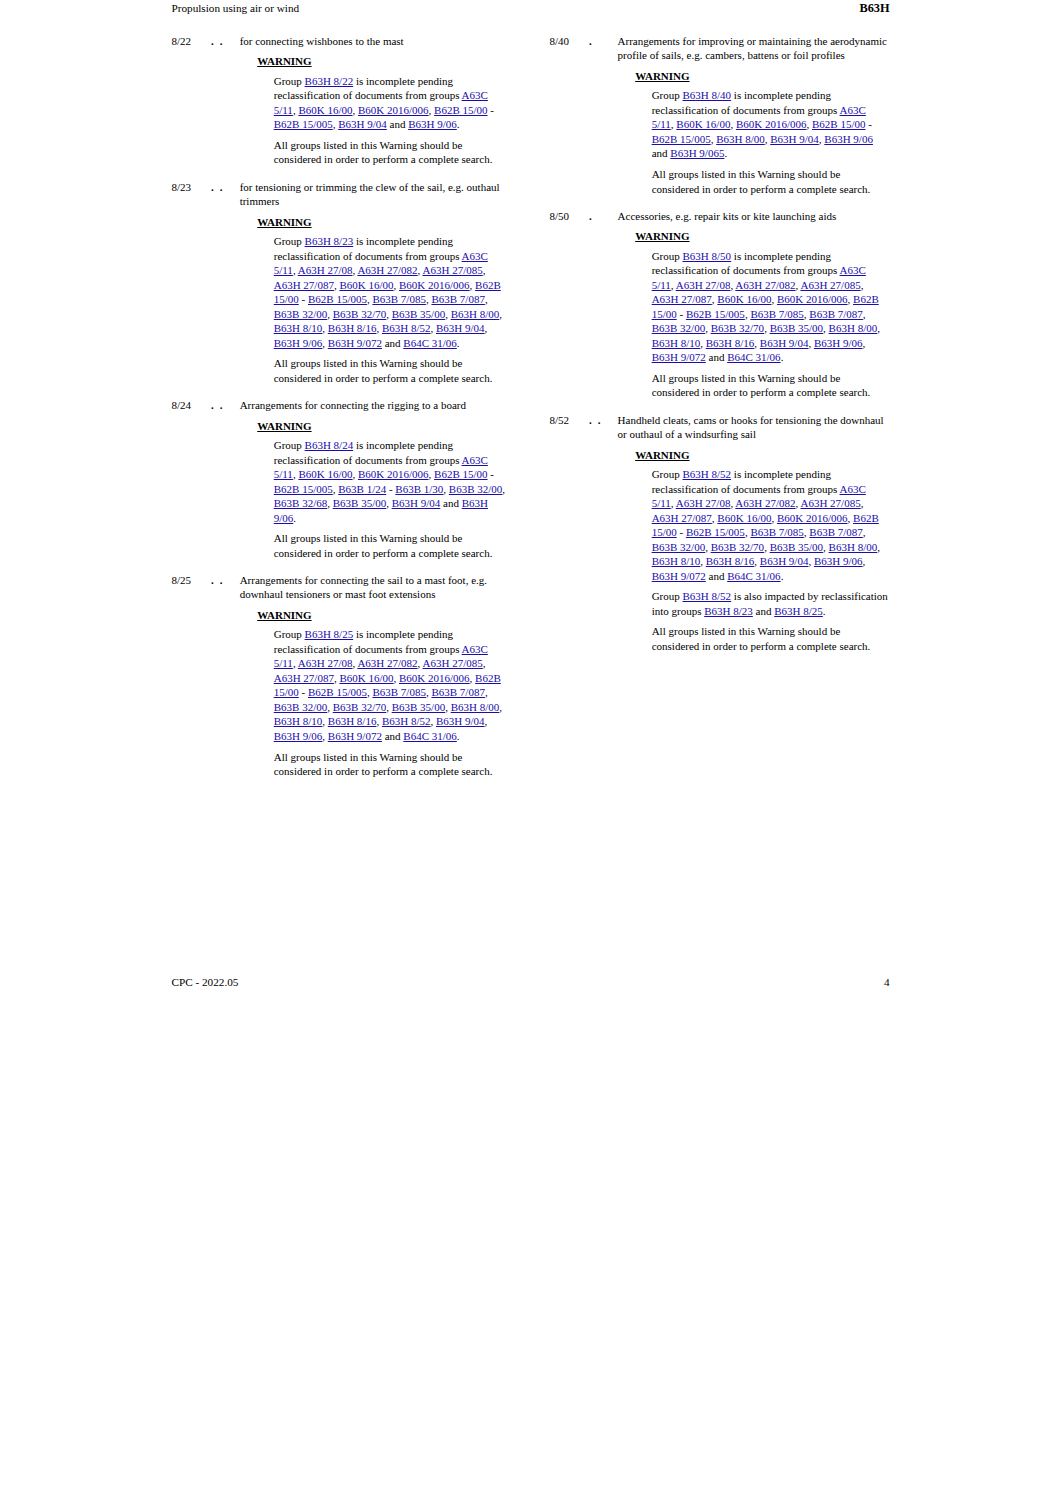Propulsion using air or wind
B63H
8/22
..
for connecting wishbones to the mast
WARNING
Group B63H 8/22 is incomplete pending reclassification of documents from groups A63C 5/11, B60K 16/00, B60K 2016/006, B62B 15/00 - B62B 15/005, B63H 9/04 and B63H 9/06.
All groups listed in this Warning should be considered in order to perform a complete search.
8/23
..
for tensioning or trimming the clew of the sail, e.g. outhaul trimmers
WARNING
Group B63H 8/23 is incomplete pending reclassification of documents from groups A63C 5/11, A63H 27/08, A63H 27/082, A63H 27/085, A63H 27/087, B60K 16/00, B60K 2016/006, B62B 15/00 - B62B 15/005, B63B 7/085, B63B 7/087, B63B 32/00, B63B 32/70, B63B 35/00, B63H 8/00, B63H 8/10, B63H 8/16, B63H 8/52, B63H 9/04, B63H 9/06, B63H 9/072 and B64C 31/06.
All groups listed in this Warning should be considered in order to perform a complete search.
8/24
..
Arrangements for connecting the rigging to a board
WARNING
Group B63H 8/24 is incomplete pending reclassification of documents from groups A63C 5/11, B60K 16/00, B60K 2016/006, B62B 15/00 - B62B 15/005, B63B 1/24 - B63B 1/30, B63B 32/00, B63B 32/68, B63B 35/00, B63H 9/04 and B63H 9/06.
All groups listed in this Warning should be considered in order to perform a complete search.
8/25
..
Arrangements for connecting the sail to a mast foot, e.g. downhaul tensioners or mast foot extensions
WARNING
Group B63H 8/25 is incomplete pending reclassification of documents from groups A63C 5/11, A63H 27/08, A63H 27/082, A63H 27/085, A63H 27/087, B60K 16/00, B60K 2016/006, B62B 15/00 - B62B 15/005, B63B 7/085, B63B 7/087, B63B 32/00, B63B 32/70, B63B 35/00, B63H 8/00, B63H 8/10, B63H 8/16, B63H 8/52, B63H 9/04, B63H 9/06, B63H 9/072 and B64C 31/06.
All groups listed in this Warning should be considered in order to perform a complete search.
8/40
.
Arrangements for improving or maintaining the aerodynamic profile of sails, e.g. cambers, battens or foil profiles
WARNING
Group B63H 8/40 is incomplete pending reclassification of documents from groups A63C 5/11, B60K 16/00, B60K 2016/006, B62B 15/00 - B62B 15/005, B63H 8/00, B63H 9/04, B63H 9/06 and B63H 9/065.
All groups listed in this Warning should be considered in order to perform a complete search.
8/50
.
Accessories, e.g. repair kits or kite launching aids
WARNING
Group B63H 8/50 is incomplete pending reclassification of documents from groups A63C 5/11, A63H 27/08, A63H 27/082, A63H 27/085, A63H 27/087, B60K 16/00, B60K 2016/006, B62B 15/00 - B62B 15/005, B63B 7/085, B63B 7/087, B63B 32/00, B63B 32/70, B63B 35/00, B63H 8/00, B63H 8/10, B63H 8/16, B63H 9/04, B63H 9/06, B63H 9/072 and B64C 31/06.
All groups listed in this Warning should be considered in order to perform a complete search.
8/52
..
Handheld cleats, cams or hooks for tensioning the downhaul or outhaul of a windsurfing sail
WARNING
Group B63H 8/52 is incomplete pending reclassification of documents from groups A63C 5/11, A63H 27/08, A63H 27/082, A63H 27/085, A63H 27/087, B60K 16/00, B60K 2016/006, B62B 15/00 - B62B 15/005, B63B 7/085, B63B 7/087, B63B 32/00, B63B 32/70, B63B 35/00, B63H 8/00, B63H 8/10, B63H 8/16, B63H 9/04, B63H 9/06, B63H 9/072 and B64C 31/06.
Group B63H 8/52 is also impacted by reclassification into groups B63H 8/23 and B63H 8/25.
All groups listed in this Warning should be considered in order to perform a complete search.
CPC - 2022.05
4